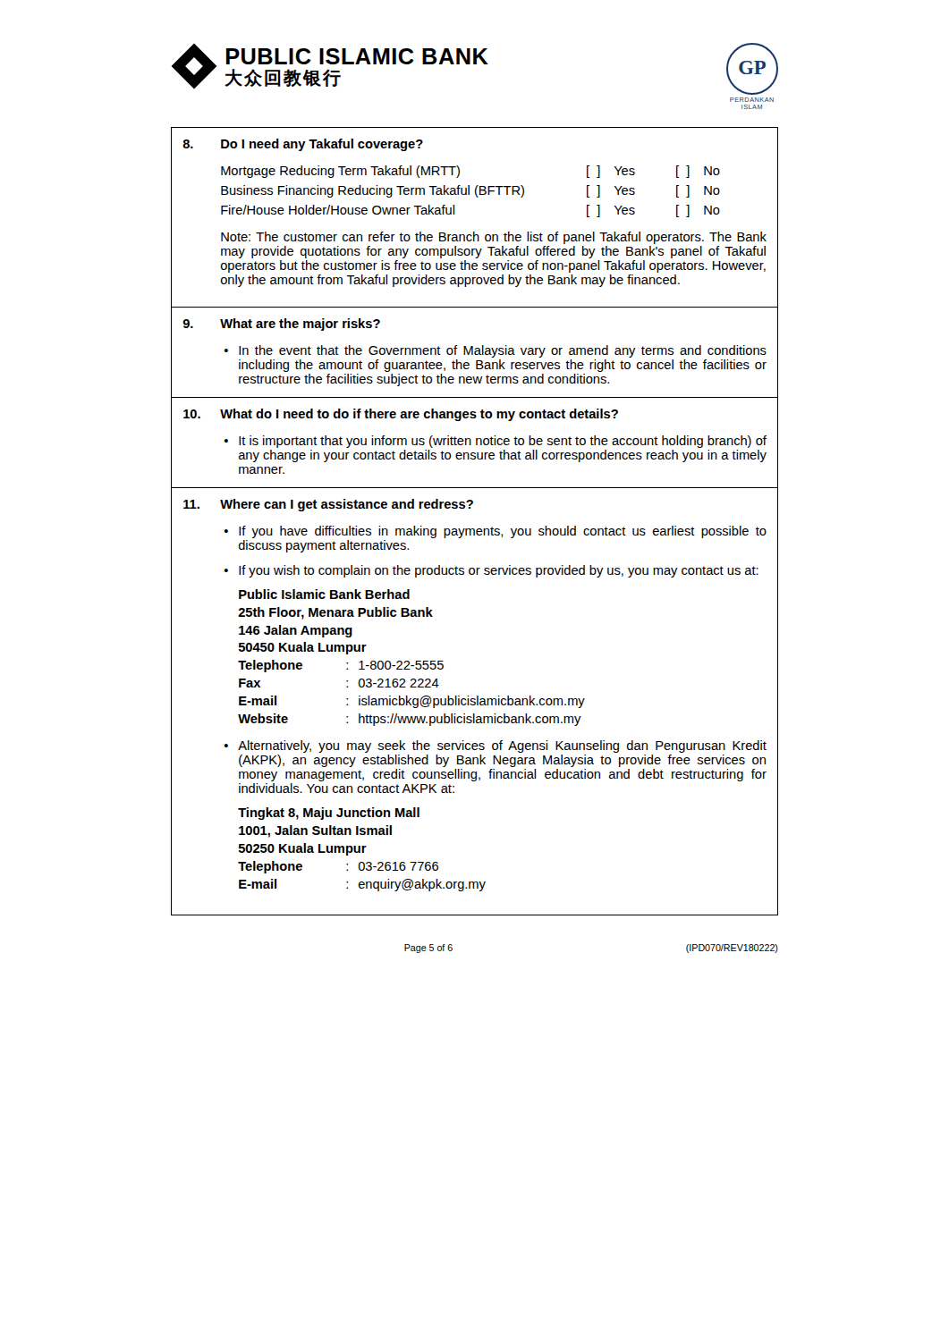PUBLIC ISLAMIC BANK
大众回教银行
GP
PERDANKAN
ISLAM
8.
Do I need any Takaful coverage?
Mortgage Reducing Term Takaful (MRTT) [ ] Yes [ ] No
Business Financing Reducing Term Takaful (BFTTR) [ ] Yes [ ] No
Fire/House Holder/House Owner Takaful [ ] Yes [ ] No
Note: The customer can refer to the Branch on the list of panel Takaful operators. The Bank may provide quotations for any compulsory Takaful offered by the Bank's panel of Takaful operators but the customer is free to use the service of non-panel Takaful operators. However, only the amount from Takaful providers approved by the Bank may be financed.
9.
What are the major risks?
In the event that the Government of Malaysia vary or amend any terms and conditions including the amount of guarantee, the Bank reserves the right to cancel the facilities or restructure the facilities subject to the new terms and conditions.
10.
What do I need to do if there are changes to my contact details?
It is important that you inform us (written notice to be sent to the account holding branch) of any change in your contact details to ensure that all correspondences reach you in a timely manner.
11.
Where can I get assistance and redress?
If you have difficulties in making payments, you should contact us earliest possible to discuss payment alternatives.
If you wish to complain on the products or services provided by us, you may contact us at:
Public Islamic Bank Berhad
25th Floor, Menara Public Bank
146 Jalan Ampang
50450 Kuala Lumpur
Telephone: 1-800-22-5555
Fax: 03-2162 2224
E-mail: islamicbkg@publicislamicbank.com.my
Website: https://www.publicislamicbank.com.my
Alternatively, you may seek the services of Agensi Kaunseling dan Pengurusan Kredit (AKPK), an agency established by Bank Negara Malaysia to provide free services on money management, credit counselling, financial education and debt restructuring for individuals. You can contact AKPK at:
Tingkat 8, Maju Junction Mall
1001, Jalan Sultan Ismail
50250 Kuala Lumpur
Telephone: 03-2616 7766
E-mail: enquiry@akpk.org.my
Page 5 of 6
(IPD070/REV180222)